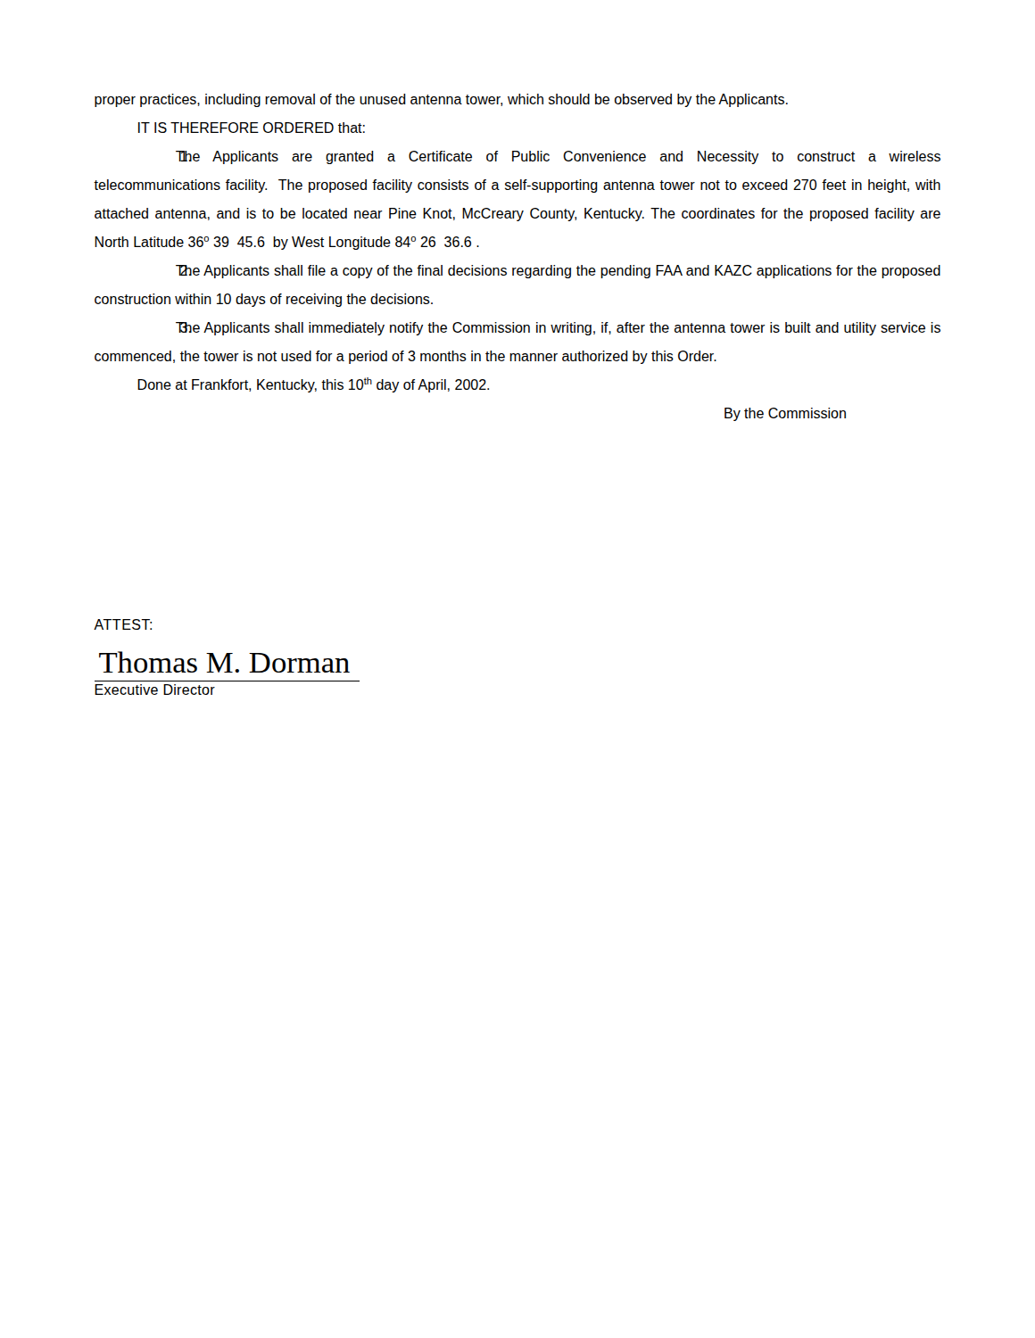proper practices, including removal of the unused antenna tower, which should be observed by the Applicants.
IT IS THEREFORE ORDERED that:
1. The Applicants are granted a Certificate of Public Convenience and Necessity to construct a wireless telecommunications facility. The proposed facility consists of a self-supporting antenna tower not to exceed 270 feet in height, with attached antenna, and is to be located near Pine Knot, McCreary County, Kentucky. The coordinates for the proposed facility are North Latitude 36o 39 45.6 by West Longitude 84o 26 36.6 .
2. The Applicants shall file a copy of the final decisions regarding the pending FAA and KAZC applications for the proposed construction within 10 days of receiving the decisions.
3. The Applicants shall immediately notify the Commission in writing, if, after the antenna tower is built and utility service is commenced, the tower is not used for a period of 3 months in the manner authorized by this Order.
Done at Frankfort, Kentucky, this 10th day of April, 2002.
By the Commission
ATTEST:
Thomas M. Dorman
Executive Director